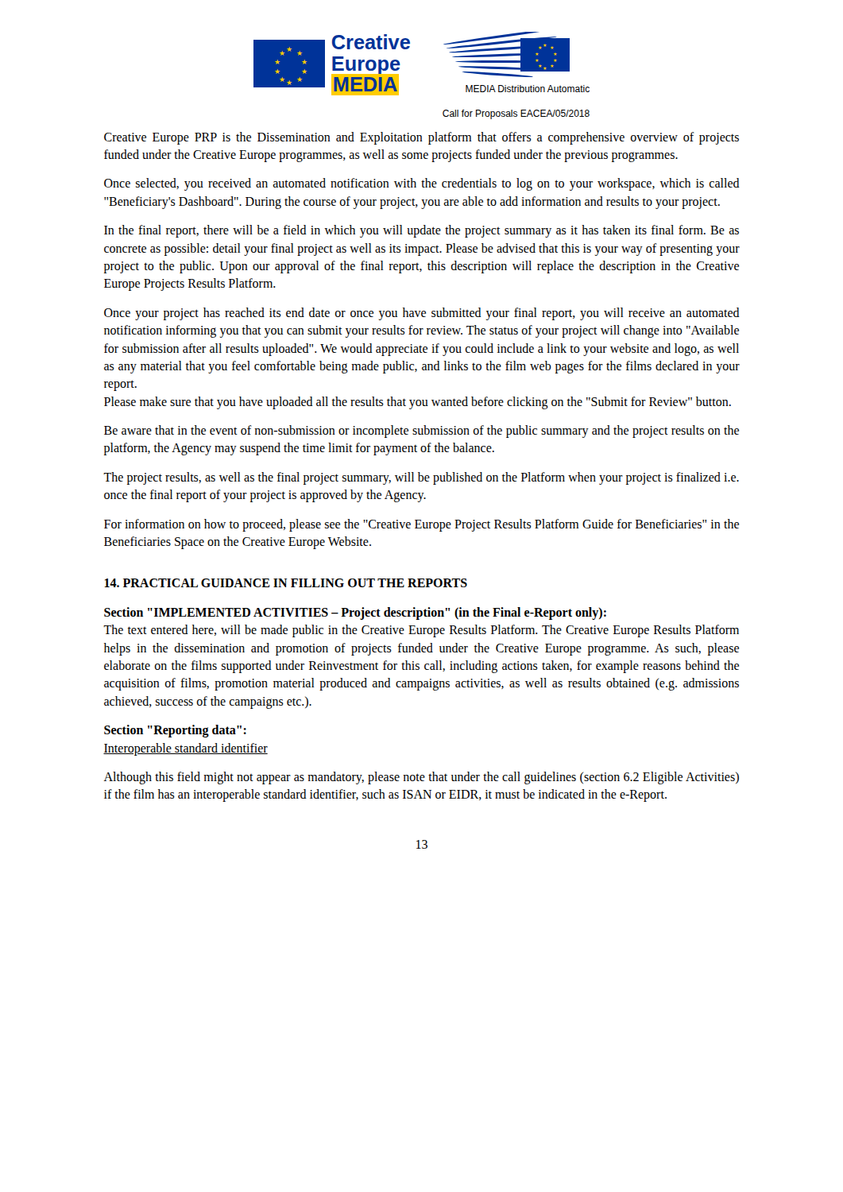★ ★ ★ ★ ★ ★ ★ ★ ★ ★
Creative
Europe
MEDIA
★ ★ ★ ★ ★ ★ ★ ★ ★ ★
MEDIA Distribution Automatic
Call for Proposals EACEA/05/2018
Creative Europe PRP is the Dissemination and Exploitation platform that offers a comprehensive overview of projects funded under the Creative Europe programmes, as well as some projects funded under the previous programmes.
Once selected, you received an automated notification with the credentials to log on to your workspace, which is called "Beneficiary's Dashboard". During the course of your project, you are able to add information and results to your project.
In the final report, there will be a field in which you will update the project summary as it has taken its final form. Be as concrete as possible: detail your final project as well as its impact. Please be advised that this is your way of presenting your project to the public. Upon our approval of the final report, this description will replace the description in the Creative Europe Projects Results Platform.
Once your project has reached its end date or once you have submitted your final report, you will receive an automated notification informing you that you can submit your results for review. The status of your project will change into "Available for submission after all results uploaded". We would appreciate if you could include a link to your website and logo, as well as any material that you feel comfortable being made public, and links to the film web pages for the films declared in your report.
Please make sure that you have uploaded all the results that you wanted before clicking on the "Submit for Review" button.
Be aware that in the event of non-submission or incomplete submission of the public summary and the project results on the platform, the Agency may suspend the time limit for payment of the balance.
The project results, as well as the final project summary, will be published on the Platform when your project is finalized i.e. once the final report of your project is approved by the Agency.
For information on how to proceed, please see the "Creative Europe Project Results Platform Guide for Beneficiaries" in the Beneficiaries Space on the Creative Europe Website.
14. PRACTICAL GUIDANCE IN FILLING OUT THE REPORTS
Section "IMPLEMENTED ACTIVITIES – Project description" (in the Final e-Report only):
The text entered here, will be made public in the Creative Europe Results Platform. The Creative Europe Results Platform helps in the dissemination and promotion of projects funded under the Creative Europe programme. As such, please elaborate on the films supported under Reinvestment for this call, including actions taken, for example reasons behind the acquisition of films, promotion material produced and campaigns activities, as well as results obtained (e.g. admissions achieved, success of the campaigns etc.).
Section "Reporting data":
Interoperable standard identifier
Although this field might not appear as mandatory, please note that under the call guidelines (section 6.2 Eligible Activities) if the film has an interoperable standard identifier, such as ISAN or EIDR, it must be indicated in the e-Report.
13